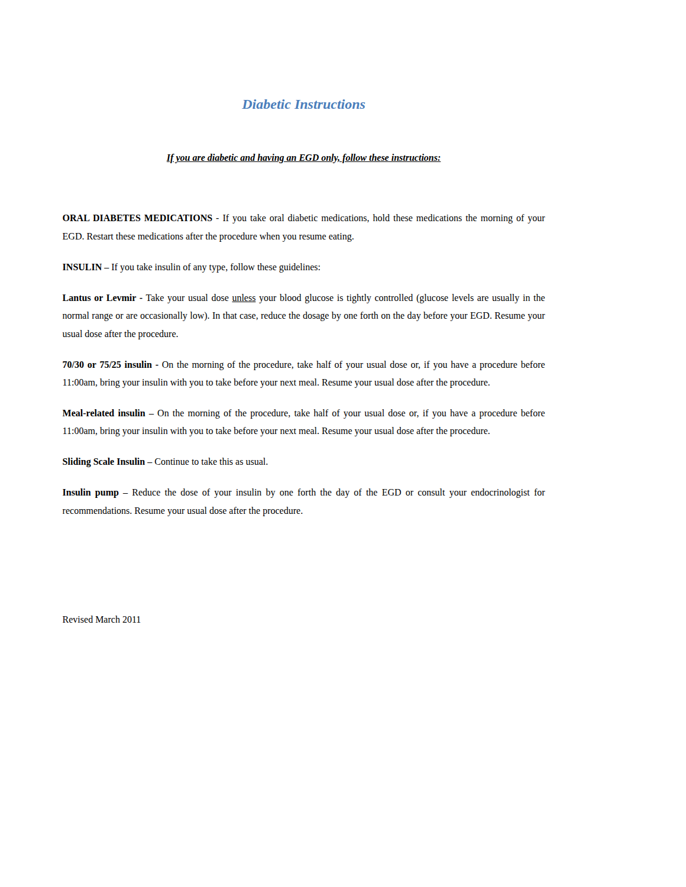Diabetic Instructions
If you are diabetic and having an EGD only, follow these instructions:
ORAL DIABETES MEDICATIONS - If you take oral diabetic medications, hold these medications the morning of your EGD. Restart these medications after the procedure when you resume eating.
INSULIN – If you take insulin of any type, follow these guidelines:
Lantus or Levmir - Take your usual dose unless your blood glucose is tightly controlled (glucose levels are usually in the normal range or are occasionally low). In that case, reduce the dosage by one forth on the day before your EGD. Resume your usual dose after the procedure.
70/30 or 75/25 insulin - On the morning of the procedure, take half of your usual dose or, if you have a procedure before 11:00am, bring your insulin with you to take before your next meal. Resume your usual dose after the procedure.
Meal-related insulin – On the morning of the procedure, take half of your usual dose or, if you have a procedure before 11:00am, bring your insulin with you to take before your next meal. Resume your usual dose after the procedure.
Sliding Scale Insulin – Continue to take this as usual.
Insulin pump – Reduce the dose of your insulin by one forth the day of the EGD or consult your endocrinologist for recommendations. Resume your usual dose after the procedure.
Revised March 2011